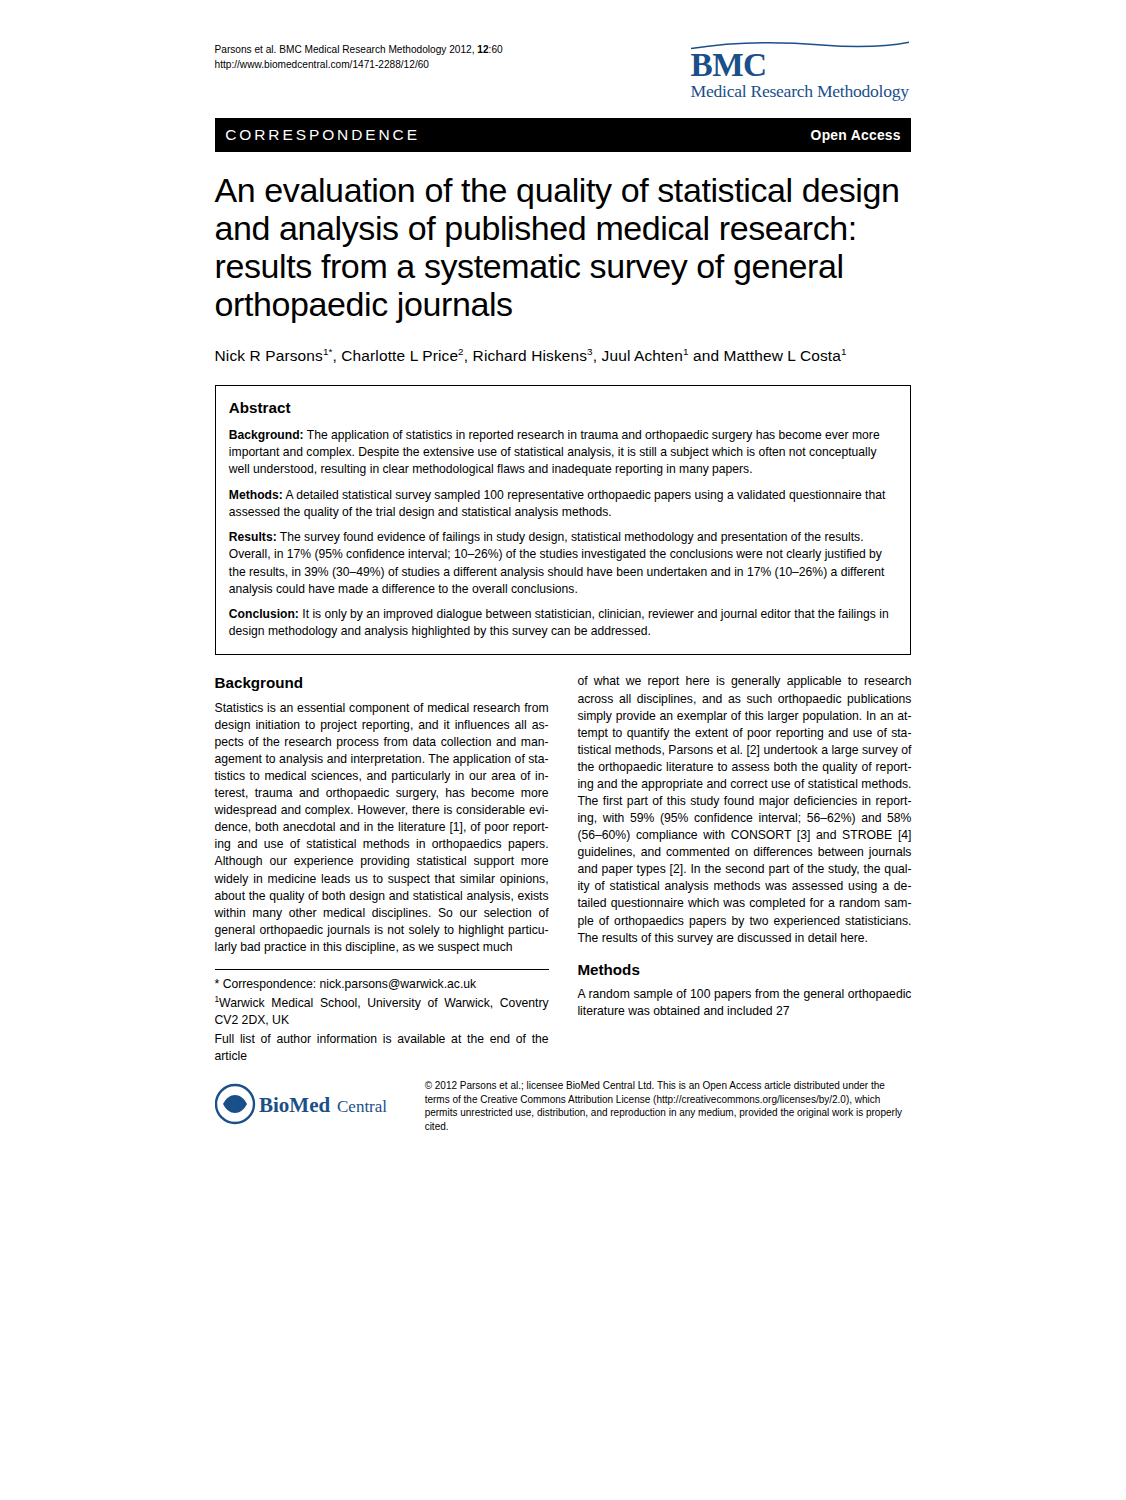Parsons et al. BMC Medical Research Methodology 2012, 12:60
http://www.biomedcentral.com/1471-2288/12/60
BMC
Medical Research Methodology
CORRESPONDENCE
Open Access
An evaluation of the quality of statistical design and analysis of published medical research: results from a systematic survey of general orthopaedic journals
Nick R Parsons1*, Charlotte L Price2, Richard Hiskens3, Juul Achten1 and Matthew L Costa1
Abstract
Background: The application of statistics in reported research in trauma and orthopaedic surgery has become ever more important and complex. Despite the extensive use of statistical analysis, it is still a subject which is often not conceptually well understood, resulting in clear methodological flaws and inadequate reporting in many papers.
Methods: A detailed statistical survey sampled 100 representative orthopaedic papers using a validated questionnaire that assessed the quality of the trial design and statistical analysis methods.
Results: The survey found evidence of failings in study design, statistical methodology and presentation of the results. Overall, in 17% (95% confidence interval; 10–26%) of the studies investigated the conclusions were not clearly justified by the results, in 39% (30–49%) of studies a different analysis should have been undertaken and in 17% (10–26%) a different analysis could have made a difference to the overall conclusions.
Conclusion: It is only by an improved dialogue between statistician, clinician, reviewer and journal editor that the failings in design methodology and analysis highlighted by this survey can be addressed.
Background
Statistics is an essential component of medical research from design initiation to project reporting, and it influences all aspects of the research process from data collection and management to analysis and interpretation. The application of statistics to medical sciences, and particularly in our area of interest, trauma and orthopaedic surgery, has become more widespread and complex. However, there is considerable evidence, both anecdotal and in the literature [1], of poor reporting and use of statistical methods in orthopaedics papers. Although our experience providing statistical support more widely in medicine leads us to suspect that similar opinions, about the quality of both design and statistical analysis, exists within many other medical disciplines. So our selection of general orthopaedic journals is not solely to highlight particularly bad practice in this discipline, as we suspect much
* Correspondence: nick.parsons@warwick.ac.uk
1Warwick Medical School, University of Warwick, Coventry CV2 2DX, UK
Full list of author information is available at the end of the article
of what we report here is generally applicable to research across all disciplines, and as such orthopaedic publications simply provide an exemplar of this larger population. In an attempt to quantify the extent of poor reporting and use of statistical methods, Parsons et al. [2] undertook a large survey of the orthopaedic literature to assess both the quality of reporting and the appropriate and correct use of statistical methods. The first part of this study found major deficiencies in reporting, with 59% (95% confidence interval; 56–62%) and 58% (56–60%) compliance with CONSORT [3] and STROBE [4] guidelines, and commented on differences between journals and paper types [2]. In the second part of the study, the quality of statistical analysis methods was assessed using a detailed questionnaire which was completed for a random sample of orthopaedics papers by two experienced statisticians. The results of this survey are discussed in detail here.
Methods
A random sample of 100 papers from the general orthopaedic literature was obtained and included 27
BioMed Central
© 2012 Parsons et al.; licensee BioMed Central Ltd. This is an Open Access article distributed under the terms of the Creative Commons Attribution License (http://creativecommons.org/licenses/by/2.0), which permits unrestricted use, distribution, and reproduction in any medium, provided the original work is properly cited.